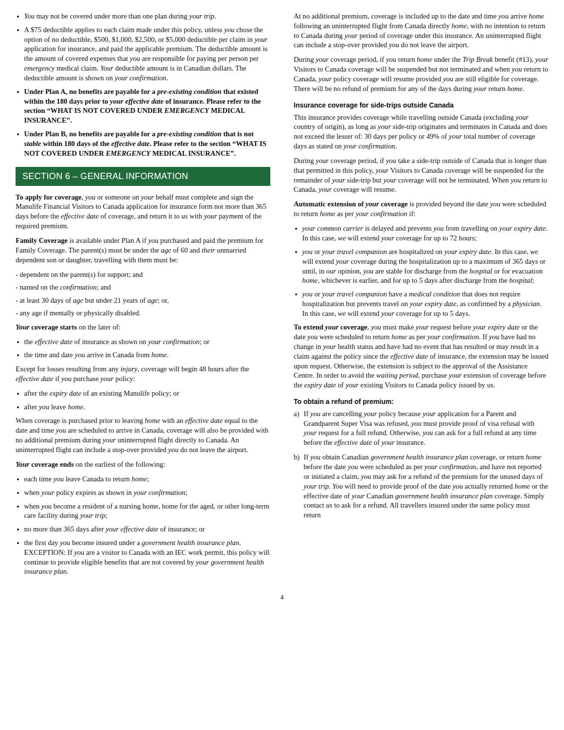You may not be covered under more than one plan during your trip.
A $75 deductible applies to each claim made under this policy, unless you chose the option of no deductible, $500, $1,000, $2,500, or $5,000 deductible per claim in your application for insurance, and paid the applicable premium. The deductible amount is the amount of covered expenses that you are responsible for paying per person per emergency medical claim. Your deductible amount is in Canadian dollars. The deductible amount is shown on your confirmation.
Under Plan A, no benefits are payable for a pre-existing condition that existed within the 180 days prior to your effective date of insurance. Please refer to the section “WHAT IS NOT COVERED UNDER EMERGENCY MEDICAL INSURANCE”.
Under Plan B, no benefits are payable for a pre-existing condition that is not stable within 180 days of the effective date. Please refer to the section “WHAT IS NOT COVERED UNDER EMERGENCY MEDICAL INSURANCE”.
SECTION 6 – GENERAL INFORMATION
To apply for coverage, you or someone on your behalf must complete and sign the Manulife Financial Visitors to Canada application for insurance form not more than 365 days before the effective date of coverage, and return it to us with your payment of the required premium.
Family Coverage is available under Plan A if you purchased and paid the premium for Family Coverage. The parent(s) must be under the age of 60 and their unmarried dependent son or daughter, travelling with them must be:
- dependent on the parent(s) for support; and
- named on the confirmation; and
- at least 30 days of age but under 21 years of age; or,
- any age if mentally or physically disabled.
Your coverage starts on the later of:
the effective date of insurance as shown on your confirmation; or
the time and date you arrive in Canada from home.
Except for losses resulting from any injury, coverage will begin 48 hours after the effective date if you purchase your policy:
after the expiry date of an existing Manulife policy; or
after you leave home.
When coverage is purchased prior to leaving home with an effective date equal to the date and time you are scheduled to arrive in Canada, coverage will also be provided with no additional premium during your uninterrupted flight directly to Canada. An uninterrupted flight can include a stop-over provided you do not leave the airport.
Your coverage ends on the earliest of the following:
each time you leave Canada to return home;
when your policy expires as shown in your confirmation;
when you become a resident of a nursing home, home for the aged, or other long-term care facility during your trip;
no more than 365 days after your effective date of insurance; or
the first day you become insured under a government health insurance plan. EXCEPTION: If you are a visitor to Canada with an IEC work permit, this policy will continue to provide eligible benefits that are not covered by your government health insurance plan.
At no additional premium, coverage is included up to the date and time you arrive home following an uninterrupted flight from Canada directly home, with no intention to return to Canada during your period of coverage under this insurance. An uninterrupted flight can include a stop-over provided you do not leave the airport.
During your coverage period, if you return home under the Trip Break benefit (#13), your Visitors to Canada coverage will be suspended but not terminated and when you return to Canada, your policy coverage will resume provided you are still eligible for coverage. There will be no refund of premium for any of the days during your return home.
Insurance coverage for side-trips outside Canada
This insurance provides coverage while travelling outside Canada (excluding your country of origin), as long as your side-trip originates and terminates in Canada and does not exceed the lesser of: 30 days per policy or 49% of your total number of coverage days as stated on your confirmation.
During your coverage period, if you take a side-trip outside of Canada that is longer than that permitted in this policy, your Visitors to Canada coverage will be suspended for the remainder of your side-trip but your coverage will not be terminated. When you return to Canada, your coverage will resume.
Automatic extension of your coverage is provided beyond the date you were scheduled to return home as per your confirmation if:
your common carrier is delayed and prevents you from travelling on your expiry date. In this case, we will extend your coverage for up to 72 hours;
you or your travel companion are hospitalized on your expiry date. In this case, we will extend your coverage during the hospitalization up to a maximum of 365 days or until, in our opinion, you are stable for discharge from the hospital or for evacuation home, whichever is earlier, and for up to 5 days after discharge from the hospital;
you or your travel companion have a medical condition that does not require hospitalization but prevents travel on your expiry date, as confirmed by a physician. In this case, we will extend your coverage for up to 5 days.
To extend your coverage, you must make your request before your expiry date or the date you were scheduled to return home as per your confirmation. If you have had no change in your health status and have had no event that has resulted or may result in a claim against the policy since the effective date of insurance, the extension may be issued upon request. Otherwise, the extension is subject to the approval of the Assistance Centre. In order to avoid the waiting period, purchase your extension of coverage before the expiry date of your existing Visitors to Canada policy issued by us.
To obtain a refund of premium:
a) If you are cancelling your policy because your application for a Parent and Grandparent Super Visa was refused, you must provide proof of visa refusal with your request for a full refund. Otherwise, you can ask for a full refund at any time before the effective date of your insurance.
b) If you obtain Canadian government health insurance plan coverage, or return home before the date you were scheduled as per your confirmation, and have not reported or initiated a claim, you may ask for a refund of the premium for the unused days of your trip. You will need to provide proof of the date you actually returned home or the effective date of your Canadian government health insurance plan coverage. Simply contact us to ask for a refund. All travellers insured under the same policy must return
4